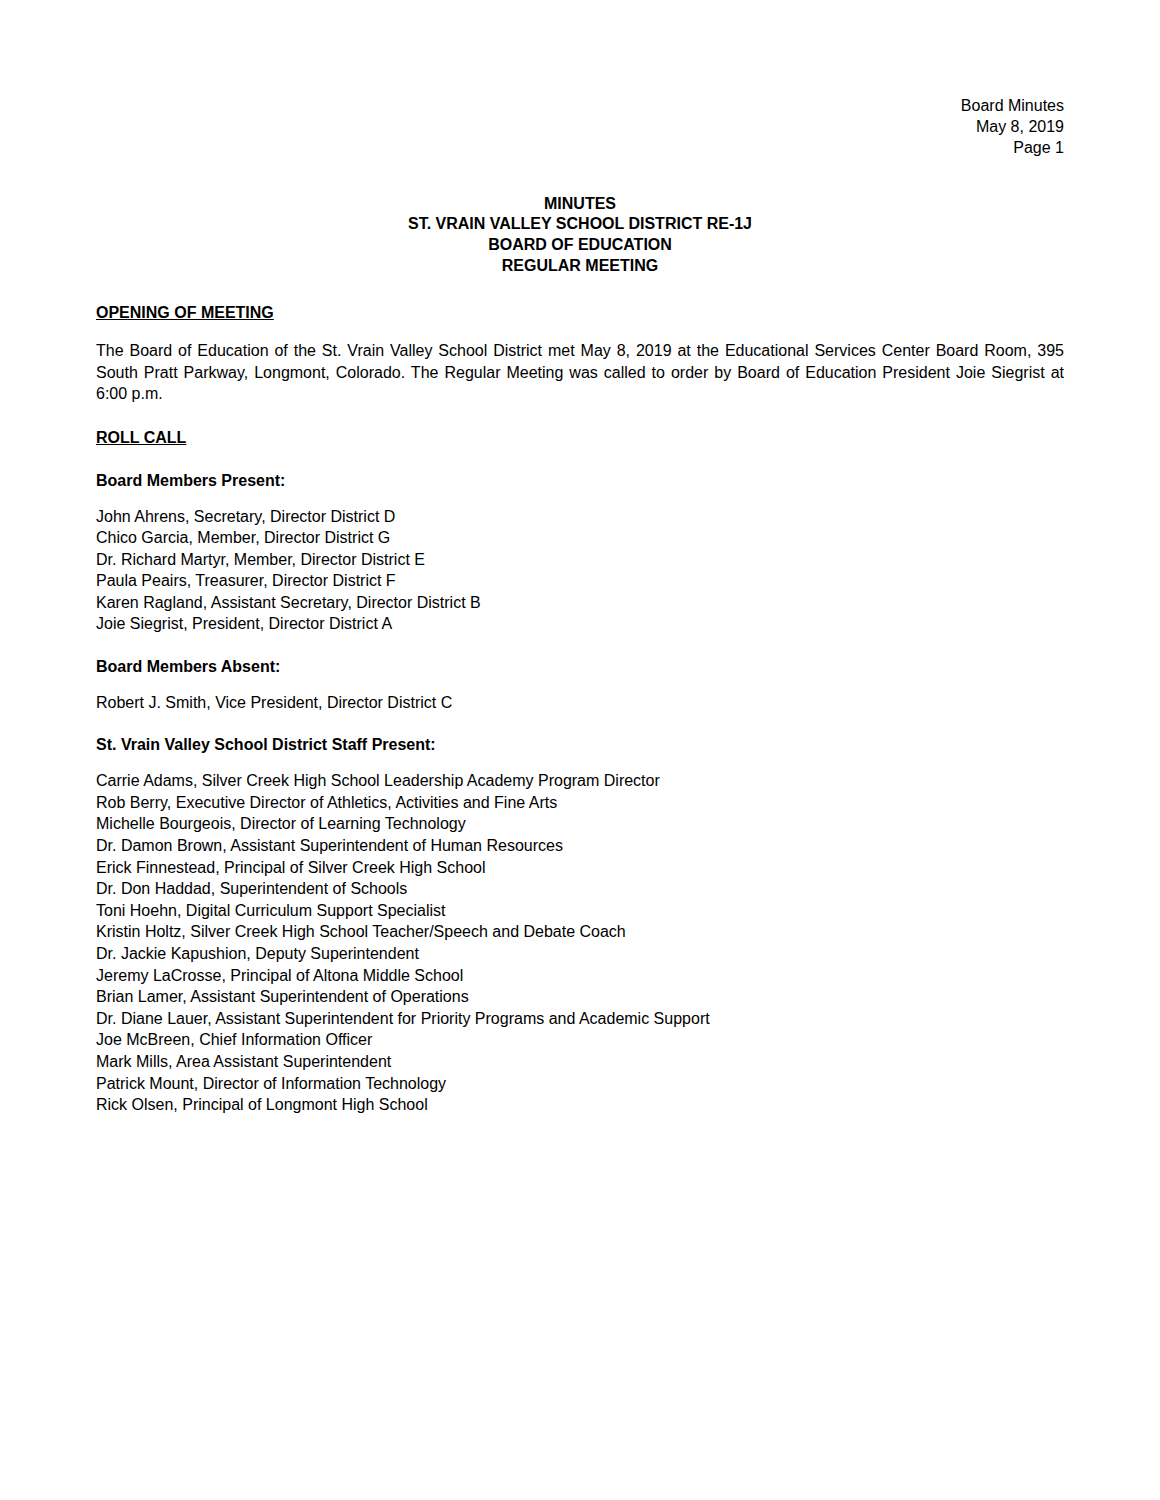Board Minutes
May 8, 2019
Page 1
MINUTES
ST. VRAIN VALLEY SCHOOL DISTRICT RE-1J
BOARD OF EDUCATION
REGULAR MEETING
OPENING OF MEETING
The Board of Education of the St. Vrain Valley School District met May 8, 2019 at the Educational Services Center Board Room, 395 South Pratt Parkway, Longmont, Colorado. The Regular Meeting was called to order by Board of Education President Joie Siegrist at 6:00 p.m.
ROLL CALL
Board Members Present:
John Ahrens, Secretary, Director District D
Chico Garcia, Member, Director District G
Dr. Richard Martyr, Member, Director District E
Paula Peairs, Treasurer, Director District F
Karen Ragland, Assistant Secretary, Director District B
Joie Siegrist, President, Director District A
Board Members Absent:
Robert J. Smith, Vice President, Director District C
St. Vrain Valley School District Staff Present:
Carrie Adams, Silver Creek High School Leadership Academy Program Director
Rob Berry, Executive Director of Athletics, Activities and Fine Arts
Michelle Bourgeois, Director of Learning Technology
Dr. Damon Brown, Assistant Superintendent of Human Resources
Erick Finnestead, Principal of Silver Creek High School
Dr. Don Haddad, Superintendent of Schools
Toni Hoehn, Digital Curriculum Support Specialist
Kristin Holtz, Silver Creek High School Teacher/Speech and Debate Coach
Dr. Jackie Kapushion, Deputy Superintendent
Jeremy LaCrosse, Principal of Altona Middle School
Brian Lamer, Assistant Superintendent of Operations
Dr. Diane Lauer, Assistant Superintendent for Priority Programs and Academic Support
Joe McBreen, Chief Information Officer
Mark Mills, Area Assistant Superintendent
Patrick Mount, Director of Information Technology
Rick Olsen, Principal of Longmont High School